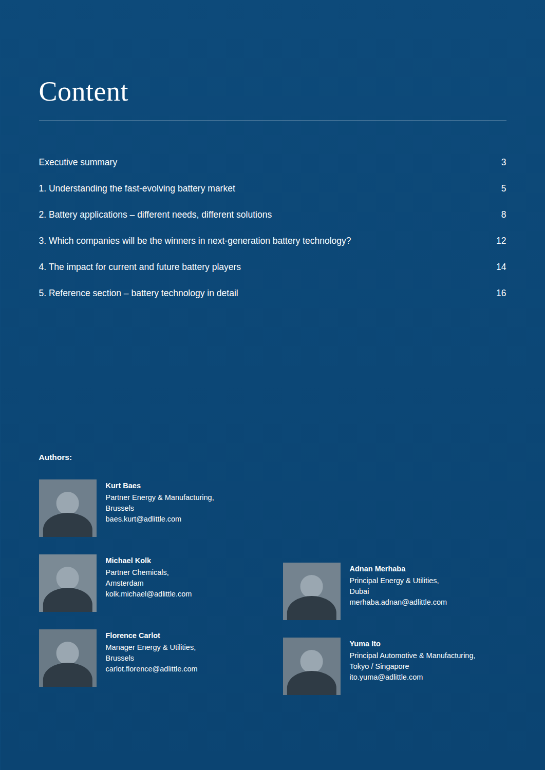Content
Executive summary 3
1. Understanding the fast-evolving battery market 5
2. Battery applications – different needs, different solutions 8
3. Which companies will be the winners in next-generation battery technology?12
4. The impact for current and future battery players 14
5. Reference section – battery technology in detail 16
Authors:
Kurt Baes Partner Energy & Manufacturing, Brussels baes.kurt@adlittle.com
Michael Kolk Partner Chemicals, Amsterdam kolk.michael@adlittle.com
Florence Carlot Manager Energy & Utilities, Brussels carlot.florence@adlittle.com
Adnan Merhaba Principal Energy & Utilities, Dubai merhaba.adnan@adlittle.com
Yuma Ito Principal Automotive & Manufacturing, Tokyo / Singapore ito.yuma@adlittle.com